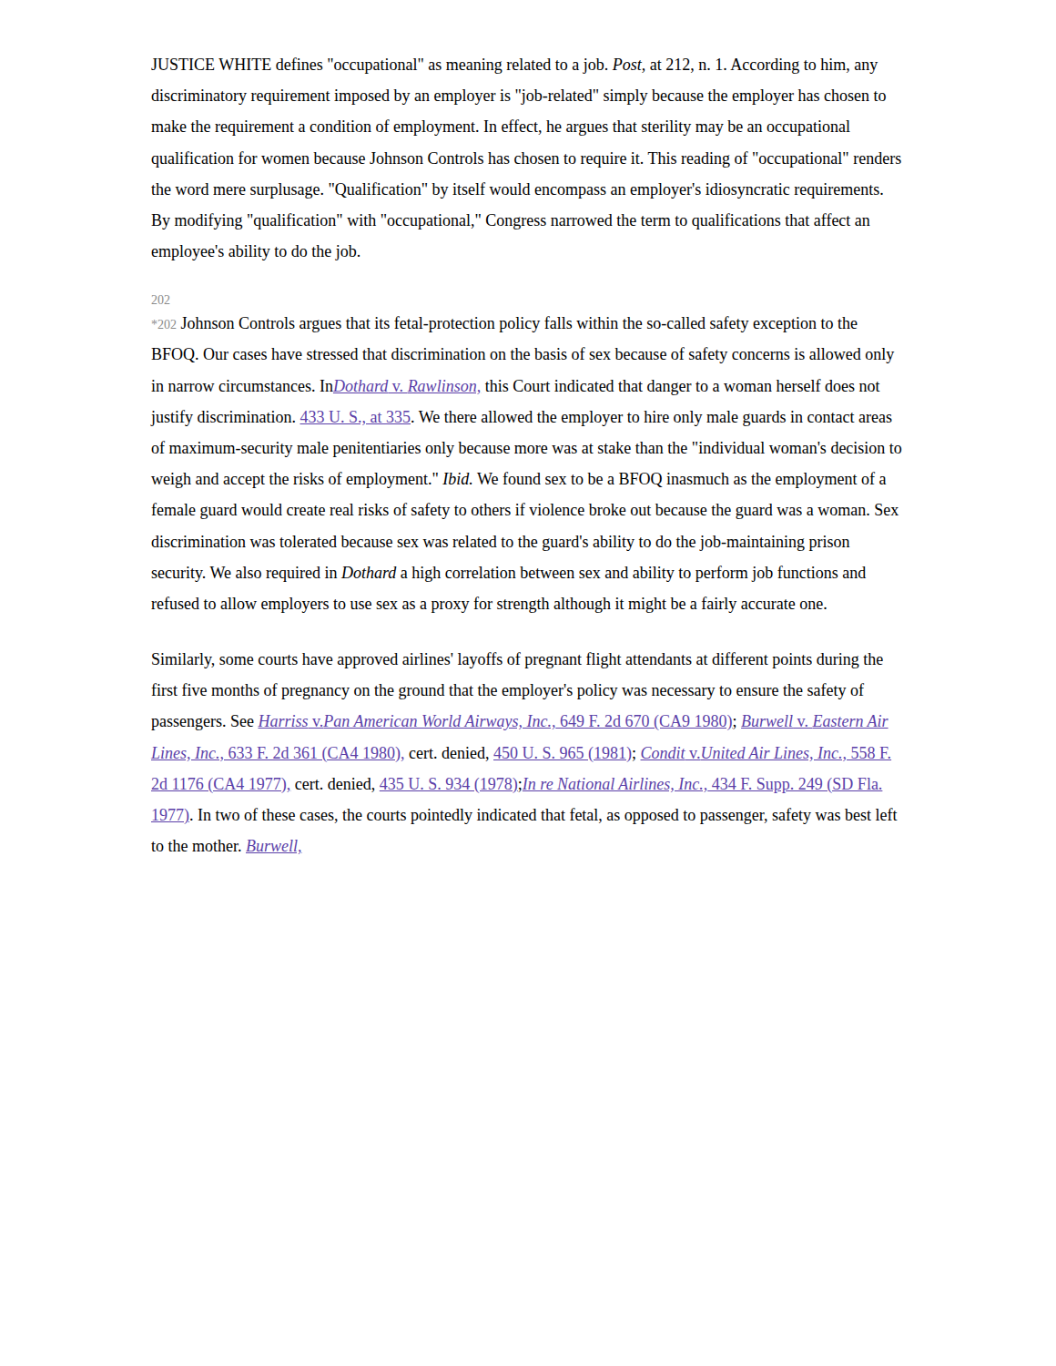JUSTICE WHITE defines "occupational" as meaning related to a job. Post, at 212, n. 1. According to him, any discriminatory requirement imposed by an employer is "job-related" simply because the employer has chosen to make the requirement a condition of employment. In effect, he argues that sterility may be an occupational qualification for women because Johnson Controls has chosen to require it. This reading of "occupational" renders the word mere surplusage. "Qualification" by itself would encompass an employer's idiosyncratic requirements. By modifying "qualification" with "occupational," Congress narrowed the term to qualifications that affect an employee's ability to do the job.
202
*202 Johnson Controls argues that its fetal-protection policy falls within the so-called safety exception to the BFOQ. Our cases have stressed that discrimination on the basis of sex because of safety concerns is allowed only in narrow circumstances. InDothard v. Rawlinson, this Court indicated that danger to a woman herself does not justify discrimination. 433 U. S., at 335. We there allowed the employer to hire only male guards in contact areas of maximum-security male penitentiaries only because more was at stake than the "individual woman's decision to weigh and accept the risks of employment." Ibid. We found sex to be a BFOQ inasmuch as the employment of a female guard would create real risks of safety to others if violence broke out because the guard was a woman. Sex discrimination was tolerated because sex was related to the guard's ability to do the job-maintaining prison security. We also required in Dothard a high correlation between sex and ability to perform job functions and refused to allow employers to use sex as a proxy for strength although it might be a fairly accurate one.
Similarly, some courts have approved airlines' layoffs of pregnant flight attendants at different points during the first five months of pregnancy on the ground that the employer's policy was necessary to ensure the safety of passengers. See Harriss v.Pan American World Airways, Inc., 649 F. 2d 670 (CA9 1980); Burwell v. Eastern Air Lines, Inc., 633 F. 2d 361 (CA4 1980), cert. denied, 450 U. S. 965 (1981); Condit v.United Air Lines, Inc., 558 F. 2d 1176 (CA4 1977), cert. denied, 435 U. S. 934 (1978);In re National Airlines, Inc., 434 F. Supp. 249 (SD Fla. 1977). In two of these cases, the courts pointedly indicated that fetal, as opposed to passenger, safety was best left to the mother. Burwell,